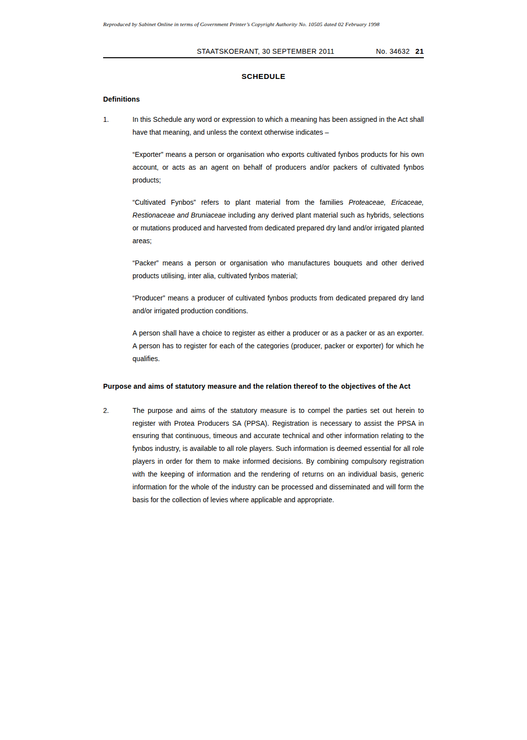Reproduced by Sabinet Online in terms of Government Printer’s Copyright Authority No. 10505 dated 02 February 1998
STAATSKOERANT, 30 SEPTEMBER 2011
No. 3463221
SCHEDULE
Definitions
1.
In this Schedule any word or expression to which a meaning has been assigned in the Act shall have that meaning, and unless the context otherwise indicates –
“Exporter” means a person or organisation who exports cultivated fynbos products for his own account, or acts as an agent on behalf of producers and/or packers of cultivated fynbos products;
“Cultivated Fynbos” refers to plant material from the families Proteaceae, Ericaceae, Restionaceae and Bruniaceae including any derived plant material such as hybrids, selections or mutations produced and harvested from dedicated prepared dry land and/or irrigated planted areas;
“Packer” means a person or organisation who manufactures bouquets and other derived products utilising, inter alia, cultivated fynbos material;
“Producer” means a producer of cultivated fynbos products from dedicated prepared dry land and/or irrigated production conditions.
A person shall have a choice to register as either a producer or as a packer or as an exporter. A person has to register for each of the categories (producer, packer or exporter) for which he qualifies.
Purpose and aims of statutory measure and the relation thereof to the objectives of the Act
2.
The purpose and aims of the statutory measure is to compel the parties set out herein to register with Protea Producers SA (PPSA). Registration is necessary to assist the PPSA in ensuring that continuous, timeous and accurate technical and other information relating to the fynbos industry, is available to all role players. Such information is deemed essential for all role players in order for them to make informed decisions. By combining compulsory registration with the keeping of information and the rendering of returns on an individual basis, generic information for the whole of the industry can be processed and disseminated and will form the basis for the collection of levies where applicable and appropriate.